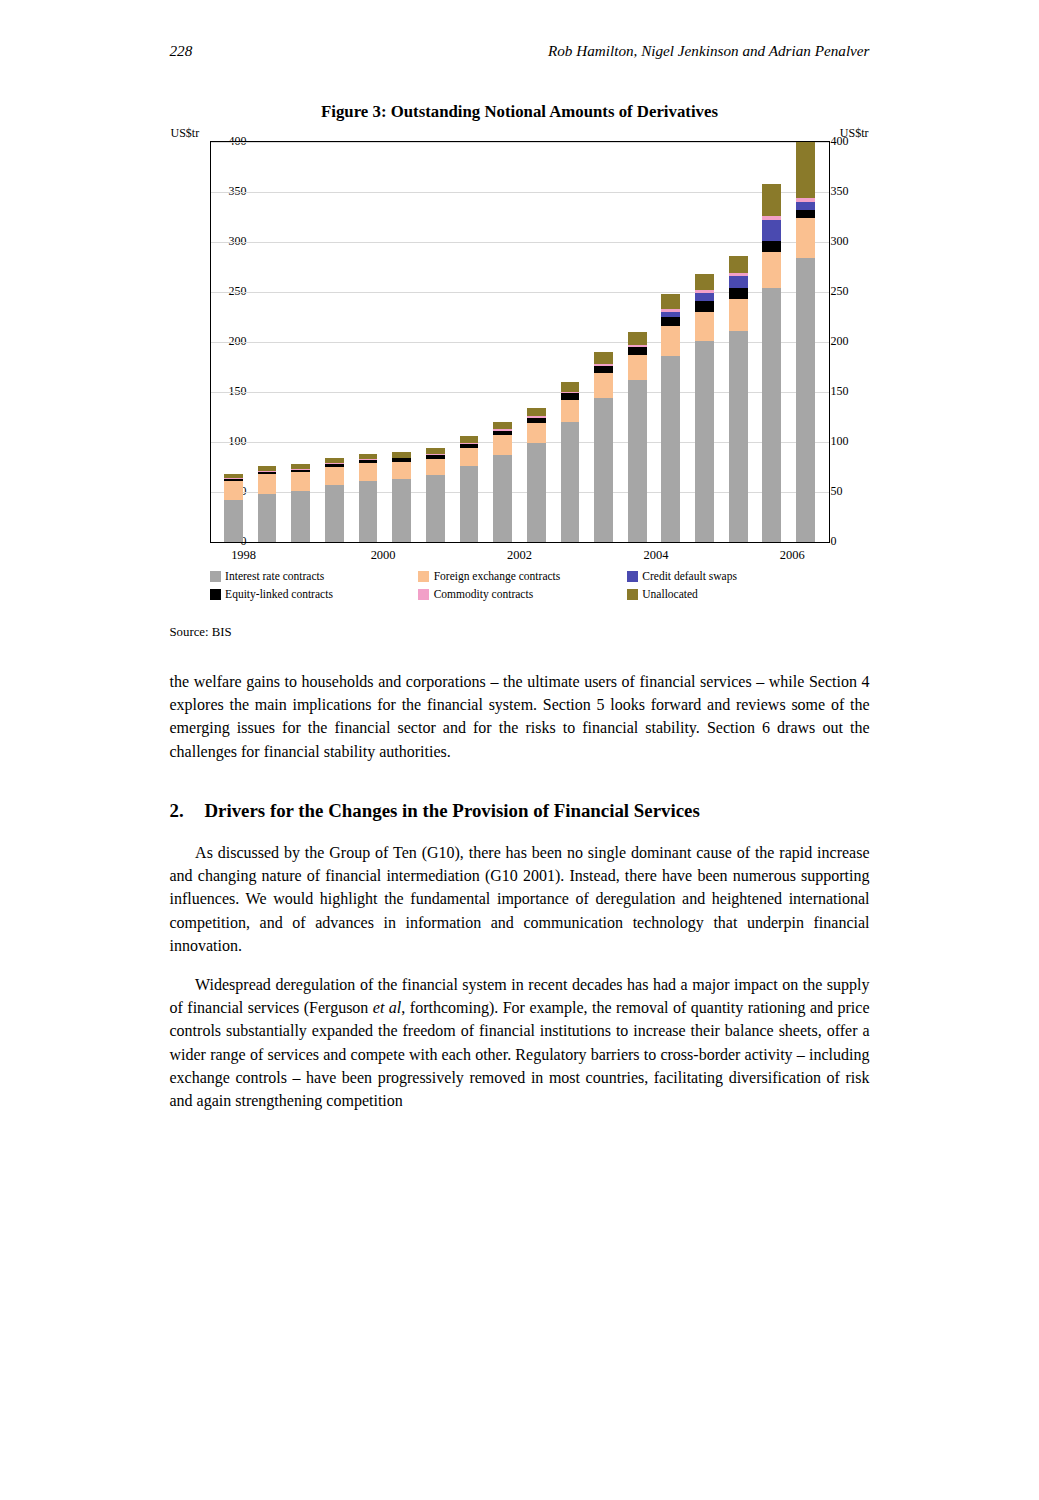228 Rob Hamilton, Nigel Jenkinson and Adrian Penalver
Figure 3: Outstanding Notional Amounts of Derivatives
US$tr US$tr
400 350 300 250 200 150 100 50 0
400 350 300 250 200 150 100 50 0
1998 2000 2002 2004 2006
Interest rate contracts
Foreign exchange contracts
Credit default swaps
Equity-linked contracts
Commodity contracts
Unallocated
Source: BIS
the welfare gains to households and corporations – the ultimate users of financial services – while Section 4 explores the main implications for the financial system. Section 5 looks forward and reviews some of the emerging issues for the financial sector and for the risks to financial stability. Section 6 draws out the challenges for financial stability authorities.
2. Drivers for the Changes in the Provision of Financial Services
As discussed by the Group of Ten (G10), there has been no single dominant cause of the rapid increase and changing nature of financial intermediation (G10 2001). Instead, there have been numerous supporting influences. We would highlight the fundamental importance of deregulation and heightened international competition, and of advances in information and communication technology that underpin financial innovation.
Widespread deregulation of the financial system in recent decades has had a major impact on the supply of financial services (Ferguson et al, forthcoming). For example, the removal of quantity rationing and price controls substantially expanded the freedom of financial institutions to increase their balance sheets, offer a wider range of services and compete with each other. Regulatory barriers to cross-border activity – including exchange controls – have been progressively removed in most countries, facilitating diversification of risk and again strengthening competition